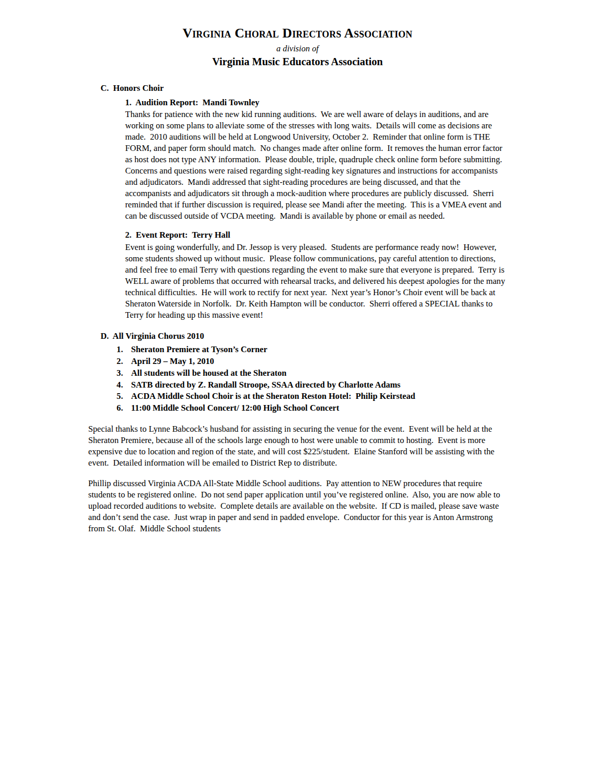Virginia Choral Directors Association
a division of
Virginia Music Educators Association
C. Honors Choir
1. Audition Report: Mandi Townley
Thanks for patience with the new kid running auditions. We are well aware of delays in auditions, and are working on some plans to alleviate some of the stresses with long waits. Details will come as decisions are made. 2010 auditions will be held at Longwood University, October 2. Reminder that online form is THE FORM, and paper form should match. No changes made after online form. It removes the human error factor as host does not type ANY information. Please double, triple, quadruple check online form before submitting. Concerns and questions were raised regarding sight-reading key signatures and instructions for accompanists and adjudicators. Mandi addressed that sight-reading procedures are being discussed, and that the accompanists and adjudicators sit through a mock-audition where procedures are publicly discussed. Sherri reminded that if further discussion is required, please see Mandi after the meeting. This is a VMEA event and can be discussed outside of VCDA meeting. Mandi is available by phone or email as needed.
2. Event Report: Terry Hall
Event is going wonderfully, and Dr. Jessop is very pleased. Students are performance ready now! However, some students showed up without music. Please follow communications, pay careful attention to directions, and feel free to email Terry with questions regarding the event to make sure that everyone is prepared. Terry is WELL aware of problems that occurred with rehearsal tracks, and delivered his deepest apologies for the many technical difficulties. He will work to rectify for next year. Next year’s Honor’s Choir event will be back at Sheraton Waterside in Norfolk. Dr. Keith Hampton will be conductor. Sherri offered a SPECIAL thanks to Terry for heading up this massive event!
D. All Virginia Chorus 2010
Sheraton Premiere at Tyson’s Corner
April 29 – May 1, 2010
All students will be housed at the Sheraton
SATB directed by Z. Randall Stroope, SSAA directed by Charlotte Adams
ACDA Middle School Choir is at the Sheraton Reston Hotel: Philip Keirstead
11:00 Middle School Concert/ 12:00 High School Concert
Special thanks to Lynne Babcock’s husband for assisting in securing the venue for the event. Event will be held at the Sheraton Premiere, because all of the schools large enough to host were unable to commit to hosting. Event is more expensive due to location and region of the state, and will cost $225/student. Elaine Stanford will be assisting with the event. Detailed information will be emailed to District Rep to distribute.
Phillip discussed Virginia ACDA All-State Middle School auditions. Pay attention to NEW procedures that require students to be registered online. Do not send paper application until you’ve registered online. Also, you are now able to upload recorded auditions to website. Complete details are available on the website. If CD is mailed, please save waste and don’t send the case. Just wrap in paper and send in padded envelope. Conductor for this year is Anton Armstrong from St. Olaf. Middle School students